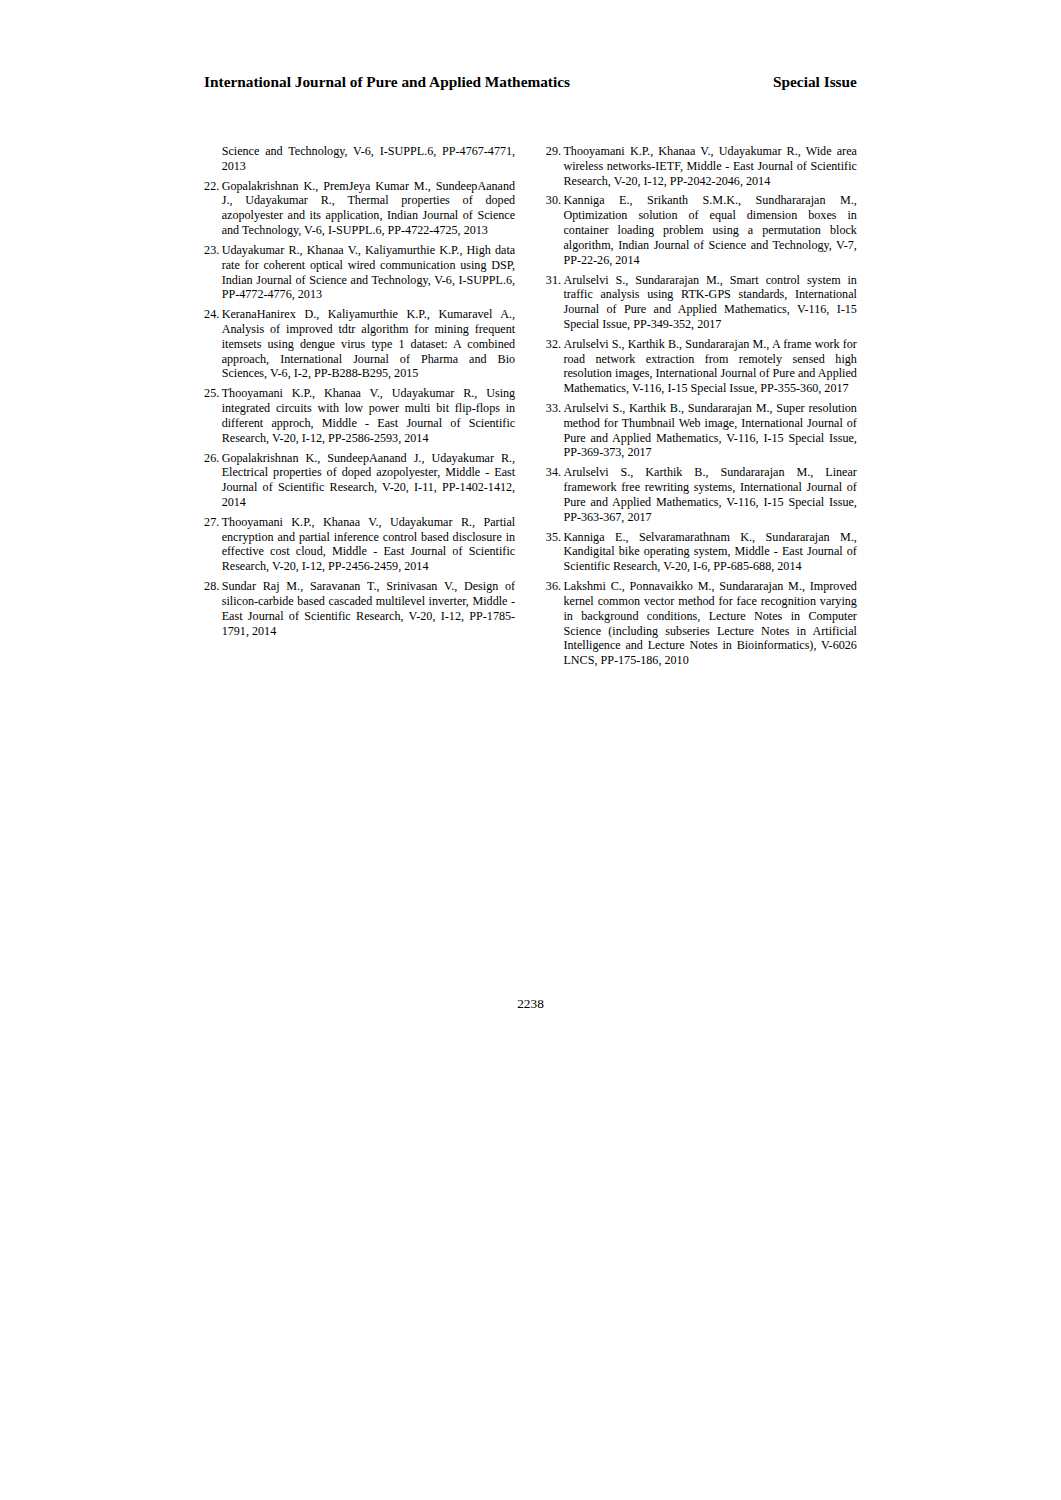International Journal of Pure and Applied Mathematics Special Issue
Science and Technology, V-6, I-SUPPL.6, PP-4767-4771, 2013
22. Gopalakrishnan K., PremJeya Kumar M., SundeepAanand J., Udayakumar R., Thermal properties of doped azopolyester and its application, Indian Journal of Science and Technology, V-6, I-SUPPL.6, PP-4722-4725, 2013
23. Udayakumar R., Khanaa V., Kaliyamurthie K.P., High data rate for coherent optical wired communication using DSP, Indian Journal of Science and Technology, V-6, I-SUPPL.6, PP-4772-4776, 2013
24. KeranaHanirex D., Kaliyamurthie K.P., Kumaravel A., Analysis of improved tdtr algorithm for mining frequent itemsets using dengue virus type 1 dataset: A combined approach, International Journal of Pharma and Bio Sciences, V-6, I-2, PP-B288-B295, 2015
25. Thooyamani K.P., Khanaa V., Udayakumar R., Using integrated circuits with low power multi bit flip-flops in different approch, Middle - East Journal of Scientific Research, V-20, I-12, PP-2586-2593, 2014
26. Gopalakrishnan K., SundeepAanand J., Udayakumar R., Electrical properties of doped azopolyester, Middle - East Journal of Scientific Research, V-20, I-11, PP-1402-1412, 2014
27. Thooyamani K.P., Khanaa V., Udayakumar R., Partial encryption and partial inference control based disclosure in effective cost cloud, Middle - East Journal of Scientific Research, V-20, I-12, PP-2456-2459, 2014
28. Sundar Raj M., Saravanan T., Srinivasan V., Design of silicon-carbide based cascaded multilevel inverter, Middle - East Journal of Scientific Research, V-20, I-12, PP-1785-1791, 2014
29. Thooyamani K.P., Khanaa V., Udayakumar R., Wide area wireless networks-IETF, Middle - East Journal of Scientific Research, V-20, I-12, PP-2042-2046, 2014
30. Kanniga E., Srikanth S.M.K., Sundhararajan M., Optimization solution of equal dimension boxes in container loading problem using a permutation block algorithm, Indian Journal of Science and Technology, V-7, PP-22-26, 2014
31. Arulselvi S., Sundararajan M., Smart control system in traffic analysis using RTK-GPS standards, International Journal of Pure and Applied Mathematics, V-116, I-15 Special Issue, PP-349-352, 2017
32. Arulselvi S., Karthik B., Sundararajan M., A frame work for road network extraction from remotely sensed high resolution images, International Journal of Pure and Applied Mathematics, V-116, I-15 Special Issue, PP-355-360, 2017
33. Arulselvi S., Karthik B., Sundararajan M., Super resolution method for Thumbnail Web image, International Journal of Pure and Applied Mathematics, V-116, I-15 Special Issue, PP-369-373, 2017
34. Arulselvi S., Karthik B., Sundararajan M., Linear framework free rewriting systems, International Journal of Pure and Applied Mathematics, V-116, I-15 Special Issue, PP-363-367, 2017
35. Kanniga E., Selvaramarathnam K., Sundararajan M., Kandigital bike operating system, Middle - East Journal of Scientific Research, V-20, I-6, PP-685-688, 2014
36. Lakshmi C., Ponnavaikko M., Sundararajan M., Improved kernel common vector method for face recognition varying in background conditions, Lecture Notes in Computer Science (including subseries Lecture Notes in Artificial Intelligence and Lecture Notes in Bioinformatics), V-6026 LNCS, PP-175-186, 2010
2238